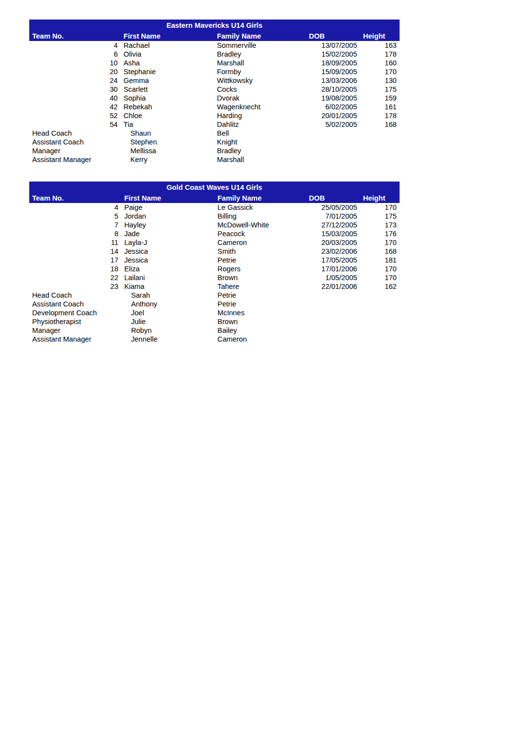Eastern Mavericks U14 Girls
| Team No. | First Name | Family Name | DOB | Height |
| --- | --- | --- | --- | --- |
| 4 | Rachael | Sommerville | 13/07/2005 | 163 |
| 6 | Olivia | Bradley | 15/02/2005 | 178 |
| 10 | Asha | Marshall | 18/09/2005 | 160 |
| 20 | Stephanie | Formby | 15/09/2005 | 170 |
| 24 | Gemma | Wittkowsky | 13/03/2006 | 130 |
| 30 | Scarlett | Cocks | 28/10/2005 | 175 |
| 40 | Sophia | Dvorak | 19/08/2005 | 159 |
| 42 | Rebekah | Wagenknecht | 6/02/2005 | 161 |
| 52 | Chloe | Harding | 20/01/2005 | 178 |
| 54 | Tia | Dahlitz | 5/02/2005 | 168 |
| Head Coach | Shaun | Bell | | |
| Assistant Coach | Stephen | Knight | | |
| Manager | Mellissa | Bradley | | |
| Assistant Manager | Kerry | Marshall | | |
Gold Coast Waves U14 Girls
| Team No. | First Name | Family Name | DOB | Height |
| --- | --- | --- | --- | --- |
| 4 | Paige | Le Gassick | 25/05/2005 | 170 |
| 5 | Jordan | Billing | 7/01/2005 | 175 |
| 7 | Hayley | McDowell-White | 27/12/2005 | 173 |
| 8 | Jade | Peacock | 15/03/2005 | 176 |
| 11 | Layla-J | Cameron | 20/03/2005 | 170 |
| 14 | Jessica | Smith | 23/02/2006 | 168 |
| 17 | Jessica | Petrie | 17/05/2005 | 181 |
| 18 | Eliza | Rogers | 17/01/2006 | 170 |
| 22 | Lailani | Brown | 1/05/2005 | 170 |
| 23 | Kiama | Tahere | 22/01/2006 | 162 |
| Head Coach | Sarah | Petrie | | |
| Assistant Coach | Anthony | Petrie | | |
| Development Coach | Joel | McInnes | | |
| Physiotherapist | Julie | Brown | | |
| Manager | Robyn | Bailey | | |
| Assistant Manager | Jennelle | Cameron | | |